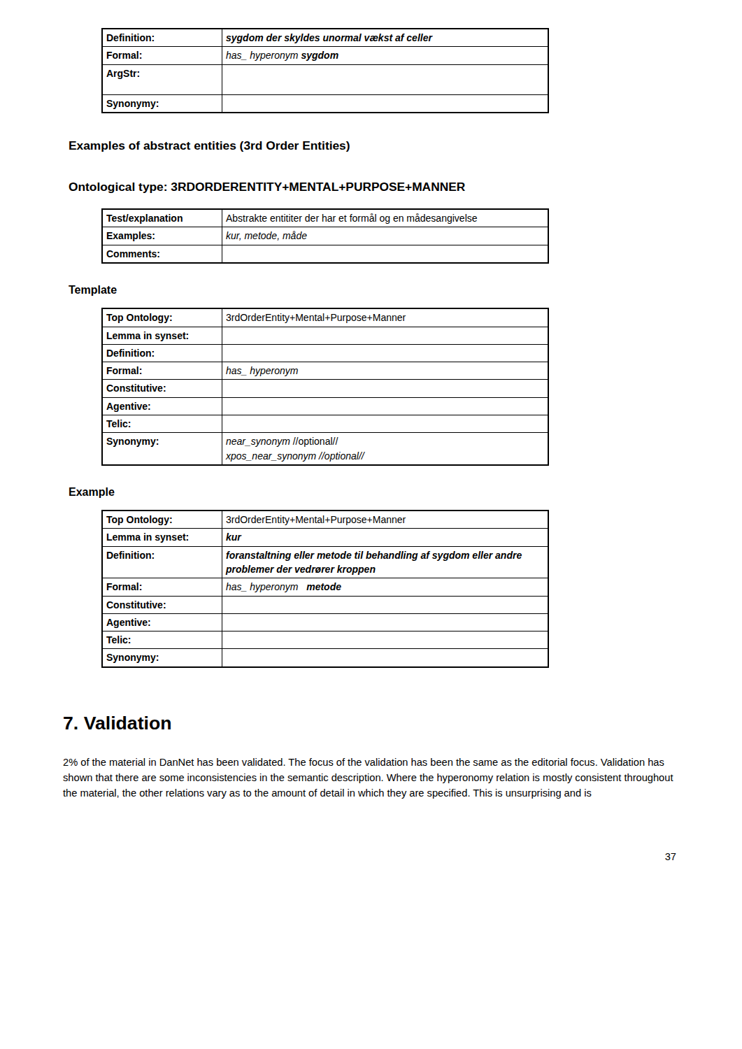| Definition: | sygdom der skyldes unormal vækst af celler |
| Formal: | has_ hyperonym sygdom |
| ArgStr: | |
| Synonymy: | |
Examples of abstract entities (3rd Order Entities)
Ontological type: 3RDORDERENTITY+MENTAL+PURPOSE+MANNER
| Test/explanation | Abstrakte entititer der har et formål og en mådesangivelse |
| Examples: | kur, metode, måde |
| Comments: | |
Template
| Top Ontology: | 3rdOrderEntity+Mental+Purpose+Manner |
| Lemma in synset: | |
| Definition: | |
| Formal: | has_ hyperonym |
| Constitutive: | |
| Agentive: | |
| Telic: | |
| Synonymy: | near_synonym //optional// xpos_near_synonym //optional// |
Example
| Top Ontology: | 3rdOrderEntity+Mental+Purpose+Manner |
| Lemma in synset: | kur |
| Definition: | foranstaltning eller metode til behandling af sygdom eller andre problemer der vedrører kroppen |
| Formal: | has_ hyperonym metode |
| Constitutive: | |
| Agentive: | |
| Telic: | |
| Synonymy: | |
7. Validation
2% of the material in DanNet has been validated. The focus of the validation has been the same as the editorial focus. Validation has shown that there are some inconsistencies in the semantic description. Where the hyperonomy relation is mostly consistent throughout the material, the other relations vary as to the amount of detail in which they are specified. This is unsurprising and is
37